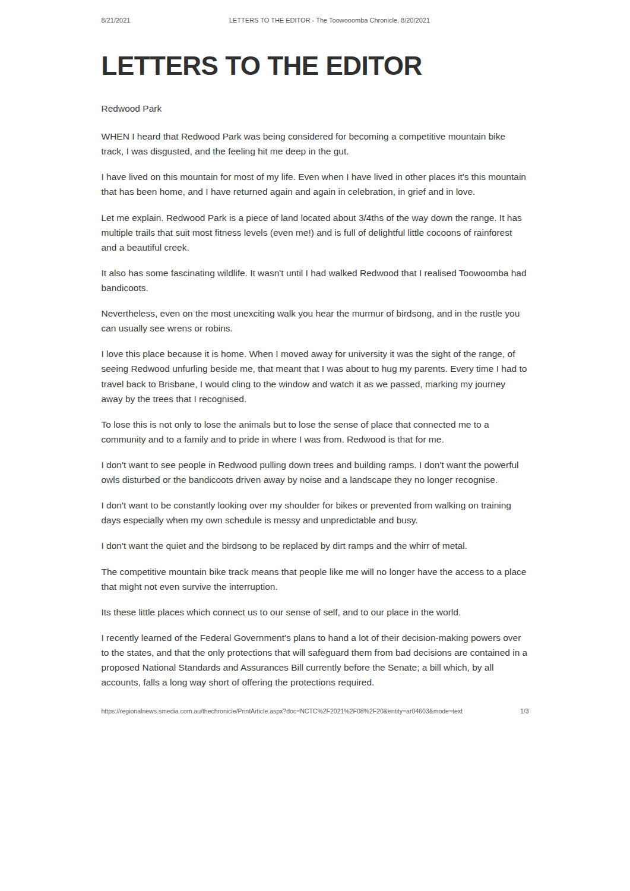8/21/2021 LETTERS TO THE EDITOR - The Toowooomba Chronicle, 8/20/2021
LETTERS TO THE EDITOR
Redwood Park
WHEN I heard that Redwood Park was being considered for becoming a competitive mountain bike track, I was disgusted, and the feeling hit me deep in the gut.
I have lived on this mountain for most of my life. Even when I have lived in other places it's this mountain that has been home, and I have returned again and again in celebration, in grief and in love.
Let me explain. Redwood Park is a piece of land located about 3/4ths of the way down the range. It has multiple trails that suit most fitness levels (even me!) and is full of delightful little cocoons of rainforest and a beautiful creek.
It also has some fascinating wildlife. It wasn't until I had walked Redwood that I realised Toowoomba had bandicoots.
Nevertheless, even on the most unexciting walk you hear the murmur of birdsong, and in the rustle you can usually see wrens or robins.
I love this place because it is home. When I moved away for university it was the sight of the range, of seeing Redwood unfurling beside me, that meant that I was about to hug my parents. Every time I had to travel back to Brisbane, I would cling to the window and watch it as we passed, marking my journey away by the trees that I recognised.
To lose this is not only to lose the animals but to lose the sense of place that connected me to a community and to a family and to pride in where I was from. Redwood is that for me.
I don't want to see people in Redwood pulling down trees and building ramps. I don't want the powerful owls disturbed or the bandicoots driven away by noise and a landscape they no longer recognise.
I don't want to be constantly looking over my shoulder for bikes or prevented from walking on training days especially when my own schedule is messy and unpredictable and busy.
I don't want the quiet and the birdsong to be replaced by dirt ramps and the whirr of metal.
The competitive mountain bike track means that people like me will no longer have the access to a place that might not even survive the interruption.
Its these little places which connect us to our sense of self, and to our place in the world.
I recently learned of the Federal Government's plans to hand a lot of their decision-making powers over to the states, and that the only protections that will safeguard them from bad decisions are contained in a proposed National Standards and Assurances Bill currently before the Senate; a bill which, by all accounts, falls a long way short of offering the protections required.
https://regionalnews.smedia.com.au/thechronicle/PrintArticle.aspx?doc=NCTC%2F2021%2F08%2F20&entity=ar04603&mode=text 1/3